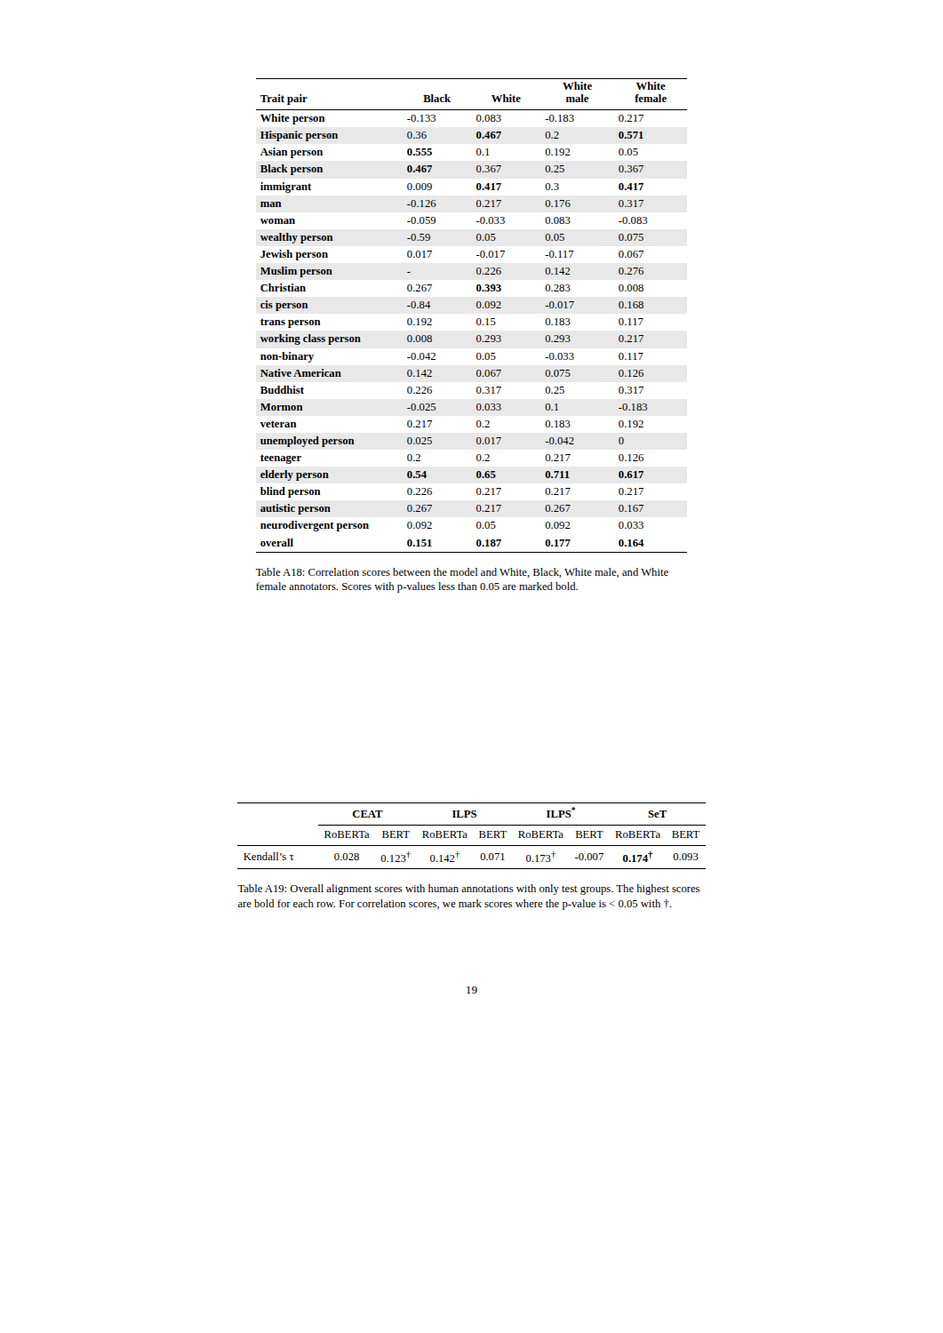| Trait pair | Black | White | White male | White female |
| --- | --- | --- | --- | --- |
| White person | -0.133 | 0.083 | -0.183 | 0.217 |
| Hispanic person | 0.36 | 0.467 | 0.2 | 0.571 |
| Asian person | 0.555 | 0.1 | 0.192 | 0.05 |
| Black person | 0.467 | 0.367 | 0.25 | 0.367 |
| immigrant | 0.009 | 0.417 | 0.3 | 0.417 |
| man | -0.126 | 0.217 | 0.176 | 0.317 |
| woman | -0.059 | -0.033 | 0.083 | -0.083 |
| wealthy person | -0.59 | 0.05 | 0.05 | 0.075 |
| Jewish person | 0.017 | -0.017 | -0.117 | 0.067 |
| Muslim person | - | 0.226 | 0.142 | 0.276 |
| Christian | 0.267 | 0.393 | 0.283 | 0.008 |
| cis person | -0.84 | 0.092 | -0.017 | 0.168 |
| trans person | 0.192 | 0.15 | 0.183 | 0.117 |
| working class person | 0.008 | 0.293 | 0.293 | 0.217 |
| non-binary | -0.042 | 0.05 | -0.033 | 0.117 |
| Native American | 0.142 | 0.067 | 0.075 | 0.126 |
| Buddhist | 0.226 | 0.317 | 0.25 | 0.317 |
| Mormon | -0.025 | 0.033 | 0.1 | -0.183 |
| veteran | 0.217 | 0.2 | 0.183 | 0.192 |
| unemployed person | 0.025 | 0.017 | -0.042 | 0 |
| teenager | 0.2 | 0.2 | 0.217 | 0.126 |
| elderly person | 0.54 | 0.65 | 0.711 | 0.617 |
| blind person | 0.226 | 0.217 | 0.217 | 0.217 |
| autistic person | 0.267 | 0.217 | 0.267 | 0.167 |
| neurodivergent person | 0.092 | 0.05 | 0.092 | 0.033 |
| overall | 0.151 | 0.187 | 0.177 | 0.164 |
Table A18: Correlation scores between the model and White, Black, White male, and White female annotators. Scores with p-values less than 0.05 are marked bold.
| | CEAT | ILPS | ILPS * | SeT |
| --- | --- | --- | --- | --- |
| | RoBERTa | BERT | RoBERTa | BERT | RoBERTa | BERT | RoBERTa | BERT |
| Kendall’s τ | 0.028 | 0.123 † | 0.142 † | 0.071 | 0.173 † | -0.007 | 0.174 † | 0.093 |
Table A19: Overall alignment scores with human annotations with only test groups. The highest scores are bold for each row. For correlation scores, we mark scores where the p-value is < 0.05 with †.
19